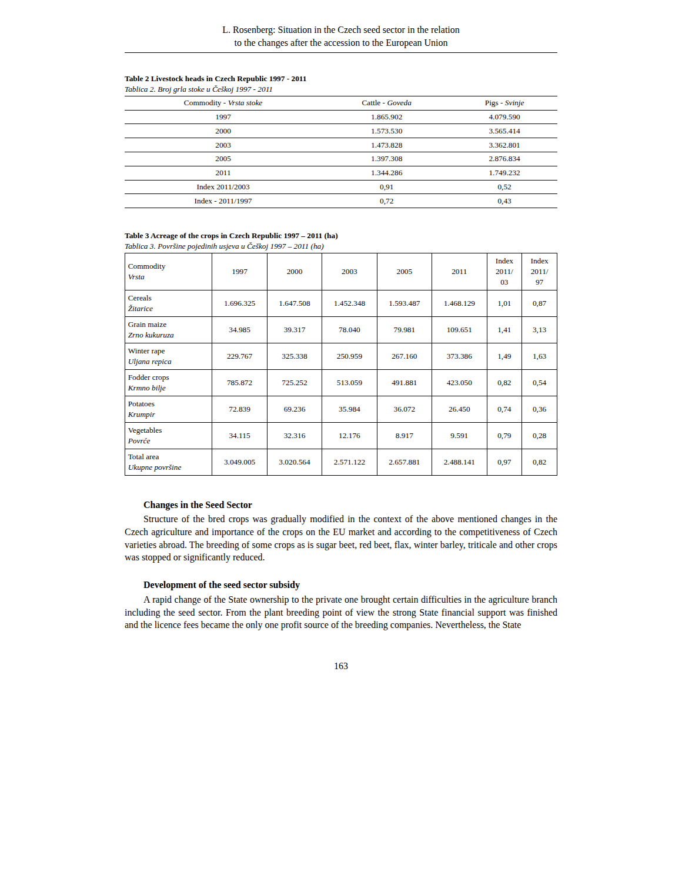L. Rosenberg: Situation in the Czech seed sector in the relation
to the changes after the accession to the European Union
Table 2 Livestock heads in Czech Republic 1997 - 2011
Tablica 2. Broj grla stoke u Češkoj 1997 - 2011
| Commodity - Vrsta stoke | Cattle - Goveda | Pigs - Svinje |
| --- | --- | --- |
| 1997 | 1.865.902 | 4.079.590 |
| 2000 | 1.573.530 | 3.565.414 |
| 2003 | 1.473.828 | 3.362.801 |
| 2005 | 1.397.308 | 2.876.834 |
| 2011 | 1.344.286 | 1.749.232 |
| Index 2011/2003 | 0,91 | 0,52 |
| Index - 2011/1997 | 0,72 | 0,43 |
Table 3 Acreage of the crops in Czech Republic 1997 – 2011 (ha)
Tablica 3. Površine pojedinih usjeva u Češkoj 1997 – 2011 (ha)
| Commodity Vrsta | 1997 | 2000 | 2003 | 2005 | 2011 | Index 2011/ 03 | Index 2011/ 97 |
| --- | --- | --- | --- | --- | --- | --- | --- |
| Cereals Žitarice | 1.696.325 | 1.647.508 | 1.452.348 | 1.593.487 | 1.468.129 | 1,01 | 0,87 |
| Grain maize Zrno kukuruza | 34.985 | 39.317 | 78.040 | 79.981 | 109.651 | 1,41 | 3,13 |
| Winter rape Uljana repica | 229.767 | 325.338 | 250.959 | 267.160 | 373.386 | 1,49 | 1,63 |
| Fodder crops Krmno bilje | 785.872 | 725.252 | 513.059 | 491.881 | 423.050 | 0,82 | 0,54 |
| Potatoes Krumpir | 72.839 | 69.236 | 35.984 | 36.072 | 26.450 | 0,74 | 0,36 |
| Vegetables Povrće | 34.115 | 32.316 | 12.176 | 8.917 | 9.591 | 0,79 | 0,28 |
| Total area Ukupne površine | 3.049.005 | 3.020.564 | 2.571.122 | 2.657.881 | 2.488.141 | 0,97 | 0,82 |
Changes in the Seed Sector
Structure of the bred crops was gradually modified in the context of the above mentioned changes in the Czech agriculture and importance of the crops on the EU market and according to the competitiveness of Czech varieties abroad. The breeding of some crops as is sugar beet, red beet, flax, winter barley, triticale and other crops was stopped or significantly reduced.
Development of the seed sector subsidy
A rapid change of the State ownership to the private one brought certain difficulties in the agriculture branch including the seed sector. From the plant breeding point of view the strong State financial support was finished and the licence fees became the only one profit source of the breeding companies. Nevertheless, the State
163